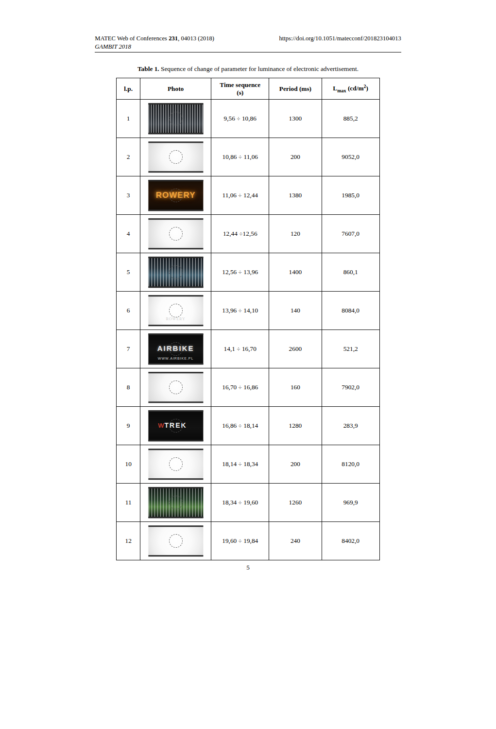MATEC Web of Conferences 231, 04013 (2018) https://doi.org/10.1051/matecconf/201823104013
GAMBIT 2018
Table 1. Sequence of change of parameter for luminance of electronic advertisement.
| l.p. | Photo | Time sequence (s) | Period (ms) | L max (cd/m 2 ) |
| --- | --- | --- | --- | --- |
| 1 | | 9,56 ÷ 10,86 | 1300 | 885,2 |
| 2 | | 10,86 ÷ 11,06 | 200 | 9052,0 |
| 3 | ROWERY | 11,06 ÷ 12,44 | 1380 | 1985,0 |
| 4 | | 12,44 ÷12,56 | 120 | 7607,0 |
| 5 | | 12,56 ÷ 13,96 | 1400 | 860,1 |
| 6 | ROWERY | 13,96 ÷ 14,10 | 140 | 8084,0 |
| 7 | AIRBIKE WWW.AIRBIKE.PL | 14,1 ÷ 16,70 | 2600 | 521,2 |
| 8 | | 16,70 ÷ 16,86 | 160 | 7902,0 |
| 9 | W TREK | 16,86 ÷ 18,14 | 1280 | 283,9 |
| 10 | | 18,14 ÷ 18,34 | 200 | 8120,0 |
| 11 | | 18,34 ÷ 19,60 | 1260 | 969,9 |
| 12 | | 19,60 ÷ 19,84 | 240 | 8402,0 |
5